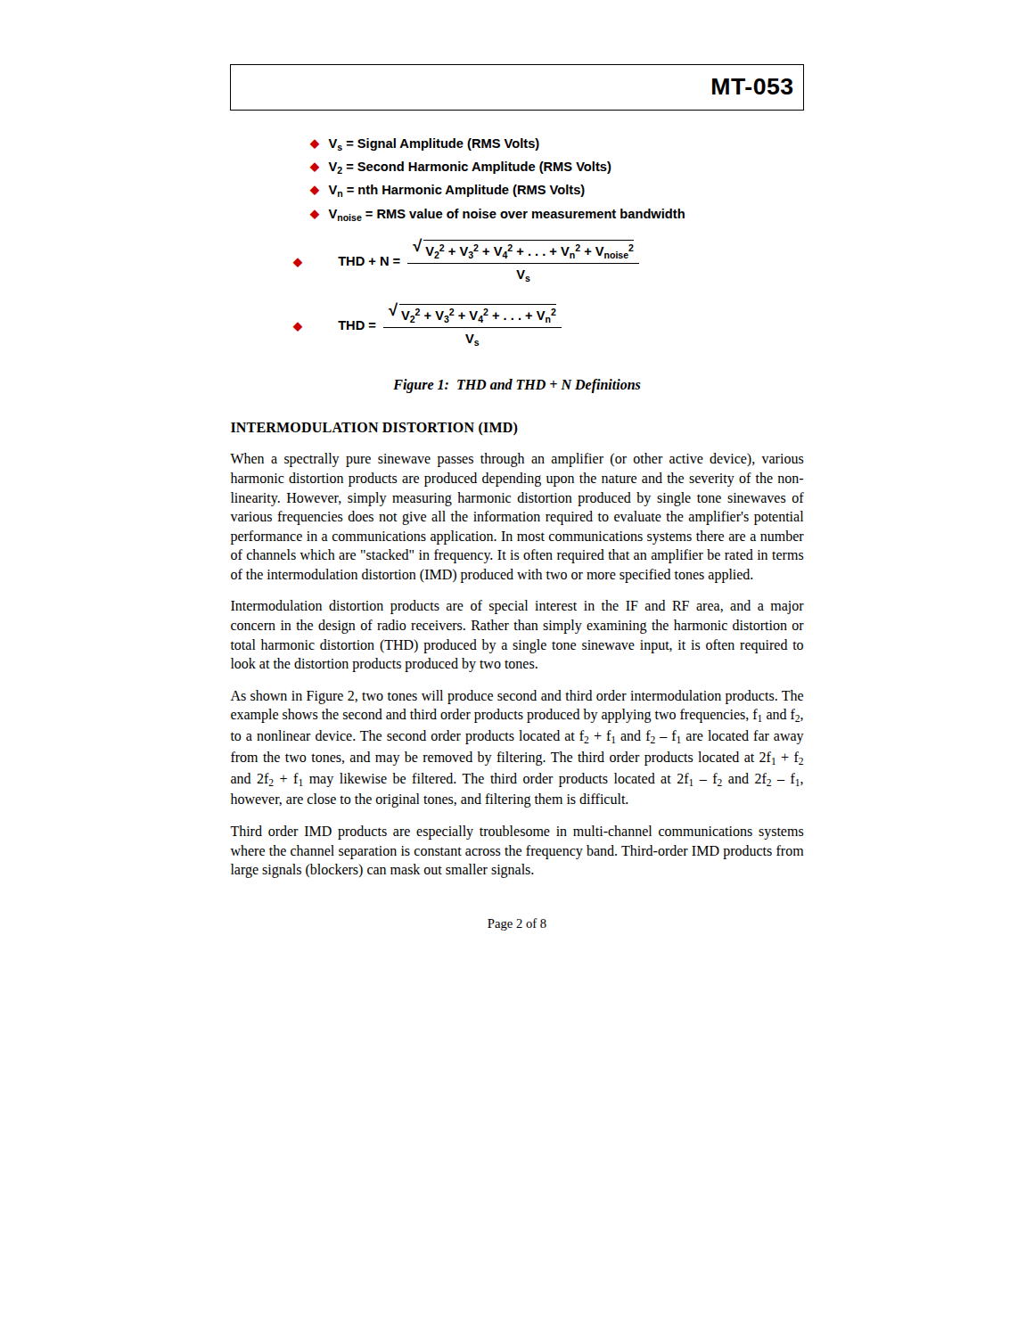MT-053
◆ Vs = Signal Amplitude (RMS Volts)
◆ V2 = Second Harmonic Amplitude (RMS Volts)
◆ Vn = nth Harmonic Amplitude (RMS Volts)
◆ Vnoise = RMS value of noise over measurement bandwidth
◆ THD + N = V22 + V32 + V42 + . . . + Vn2 + Vnoise2 Vs
◆ THD = V22 + V32 + V42 + . . . + Vn2 Vs
Figure 1: THD and THD + N Definitions
INTERMODULATION DISTORTION (IMD)
When a spectrally pure sinewave passes through an amplifier (or other active device), various harmonic distortion products are produced depending upon the nature and the severity of the non-linearity. However, simply measuring harmonic distortion produced by single tone sinewaves of various frequencies does not give all the information required to evaluate the amplifier's potential performance in a communications application. In most communications systems there are a number of channels which are "stacked" in frequency. It is often required that an amplifier be rated in terms of the intermodulation distortion (IMD) produced with two or more specified tones applied.
Intermodulation distortion products are of special interest in the IF and RF area, and a major concern in the design of radio receivers. Rather than simply examining the harmonic distortion or total harmonic distortion (THD) produced by a single tone sinewave input, it is often required to look at the distortion products produced by two tones.
As shown in Figure 2, two tones will produce second and third order intermodulation products. The example shows the second and third order products produced by applying two frequencies, f1 and f2, to a nonlinear device. The second order products located at f2 + f1 and f2 – f1 are located far away from the two tones, and may be removed by filtering. The third order products located at 2f1 + f2 and 2f2 + f1 may likewise be filtered. The third order products located at 2f1 – f2 and 2f2 – f1, however, are close to the original tones, and filtering them is difficult.
Third order IMD products are especially troublesome in multi-channel communications systems where the channel separation is constant across the frequency band. Third-order IMD products from large signals (blockers) can mask out smaller signals.
Page 2 of 8